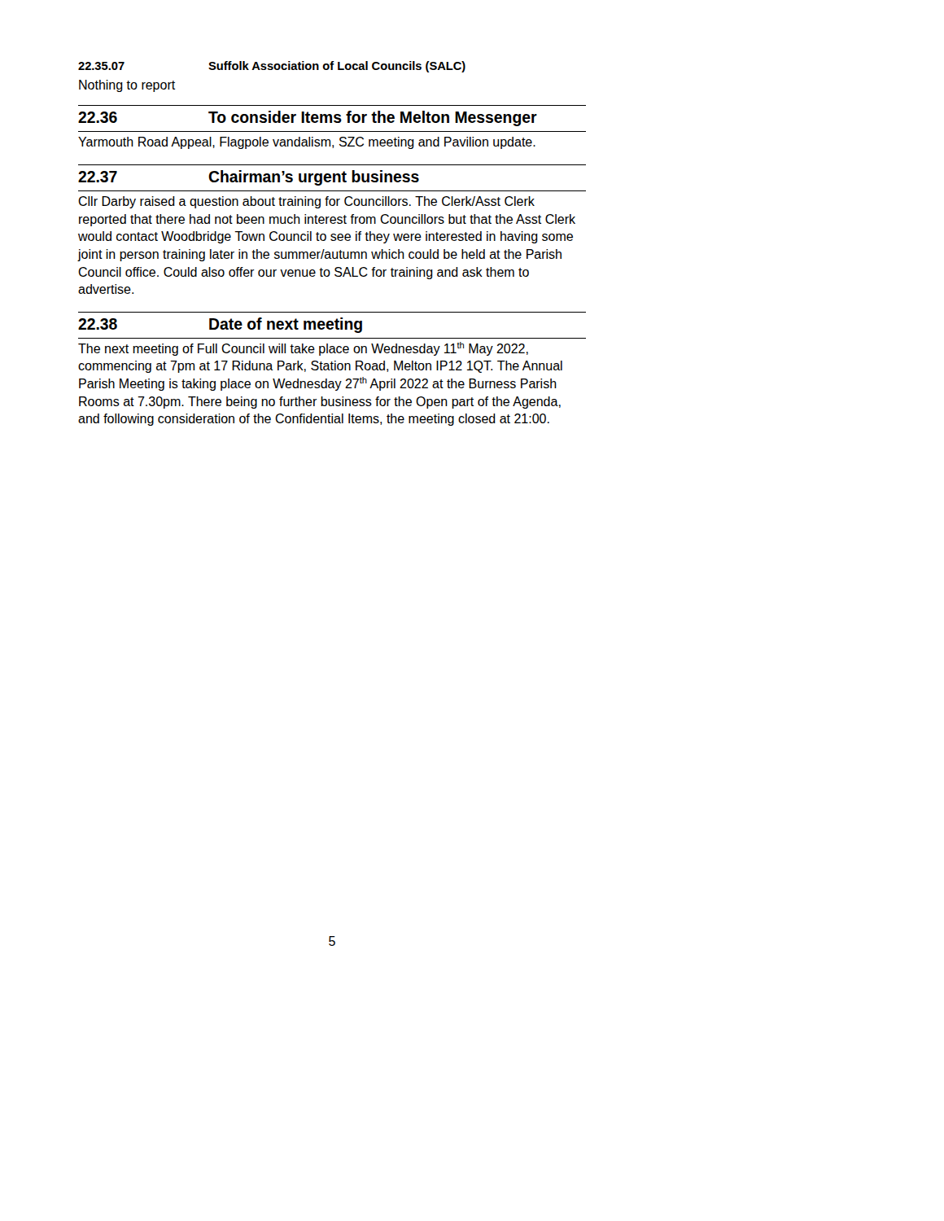22.35.07 Suffolk Association of Local Councils (SALC)
Nothing to report
22.36 To consider Items for the Melton Messenger
Yarmouth Road Appeal, Flagpole vandalism, SZC meeting and Pavilion update.
22.37 Chairman’s urgent business
Cllr Darby raised a question about training for Councillors. The Clerk/Asst Clerk reported that there had not been much interest from Councillors but that the Asst Clerk would contact Woodbridge Town Council to see if they were interested in having some joint in person training later in the summer/autumn which could be held at the Parish Council office. Could also offer our venue to SALC for training and ask them to advertise.
22.38 Date of next meeting
The next meeting of Full Council will take place on Wednesday 11th May 2022, commencing at 7pm at 17 Riduna Park, Station Road, Melton IP12 1QT. The Annual Parish Meeting is taking place on Wednesday 27th April 2022 at the Burness Parish Rooms at 7.30pm. There being no further business for the Open part of the Agenda, and following consideration of the Confidential Items, the meeting closed at 21:00.
5